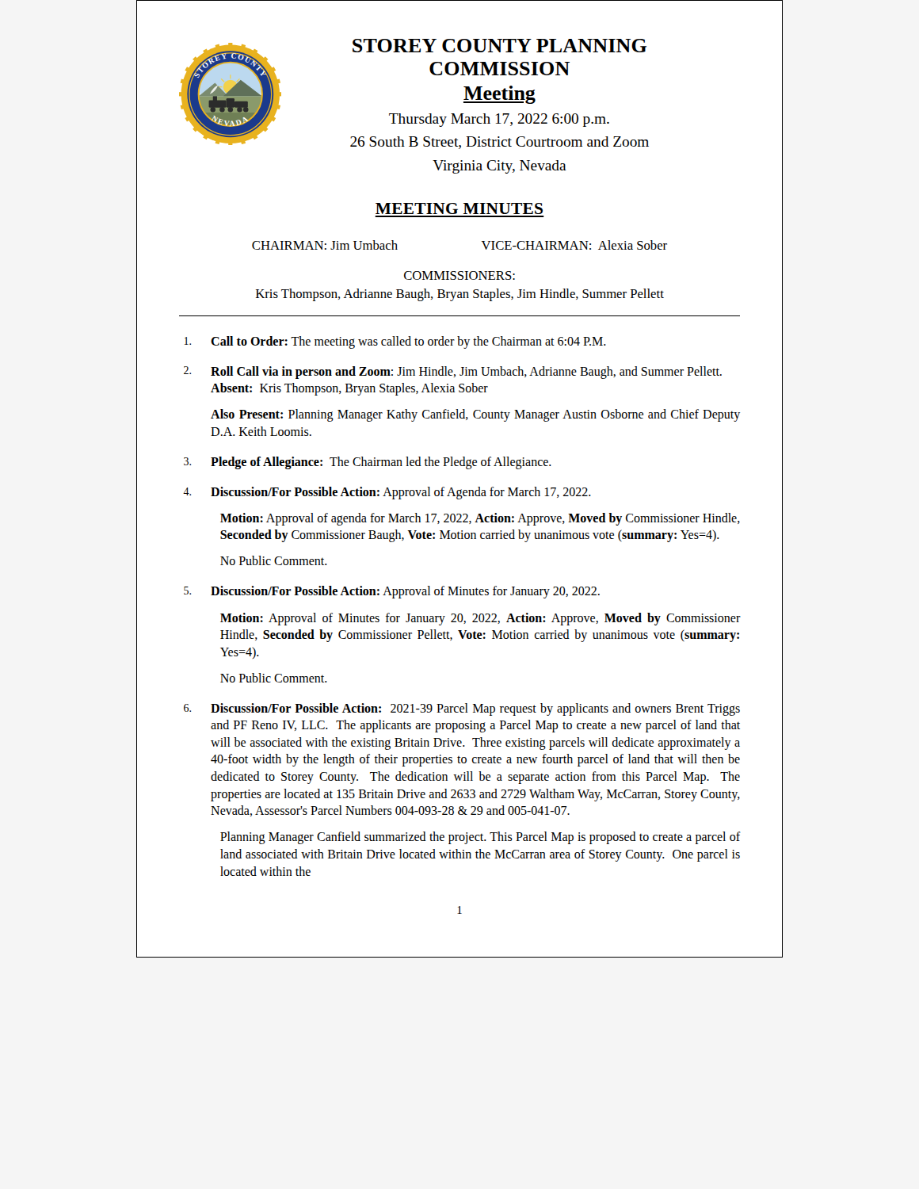STOREY COUNTY NEVADA
STOREY COUNTY PLANNING COMMISSION
Meeting
Thursday March 17, 2022 6:00 p.m.
26 South B Street, District Courtroom and Zoom
Virginia City, Nevada
MEETING MINUTES
CHAIRMAN: Jim Umbach
VICE-CHAIRMAN: Alexia Sober
COMMISSIONERS: Kris Thompson, Adrianne Baugh, Bryan Staples, Jim Hindle, Summer Pellett
Call to Order: The meeting was called to order by the Chairman at 6:04 P.M.
Roll Call via in person and Zoom: Jim Hindle, Jim Umbach, Adrianne Baugh, and Summer Pellett.
Absent: Kris Thompson, Bryan Staples, Alexia Sober
Also Present: Planning Manager Kathy Canfield, County Manager Austin Osborne and Chief Deputy D.A. Keith Loomis.
Pledge of Allegiance: The Chairman led the Pledge of Allegiance.
Discussion/For Possible Action: Approval of Agenda for March 17, 2022.
Motion: Approval of agenda for March 17, 2022, Action: Approve, Moved by Commissioner Hindle, Seconded by Commissioner Baugh, Vote: Motion carried by unanimous vote (summary: Yes=4).
No Public Comment.
Discussion/For Possible Action: Approval of Minutes for January 20, 2022.
Motion: Approval of Minutes for January 20, 2022, Action: Approve, Moved by Commissioner Hindle, Seconded by Commissioner Pellett, Vote: Motion carried by unanimous vote (summary: Yes=4).
No Public Comment.
Discussion/For Possible Action: 2021-39 Parcel Map request by applicants and owners Brent Triggs and PF Reno IV, LLC. The applicants are proposing a Parcel Map to create a new parcel of land that will be associated with the existing Britain Drive. Three existing parcels will dedicate approximately a 40-foot width by the length of their properties to create a new fourth parcel of land that will then be dedicated to Storey County. The dedication will be a separate action from this Parcel Map. The properties are located at 135 Britain Drive and 2633 and 2729 Waltham Way, McCarran, Storey County, Nevada, Assessor's Parcel Numbers 004-093-28 & 29 and 005-041-07.
Planning Manager Canfield summarized the project. This Parcel Map is proposed to create a parcel of land associated with Britain Drive located within the McCarran area of Storey County. One parcel is located within the
1